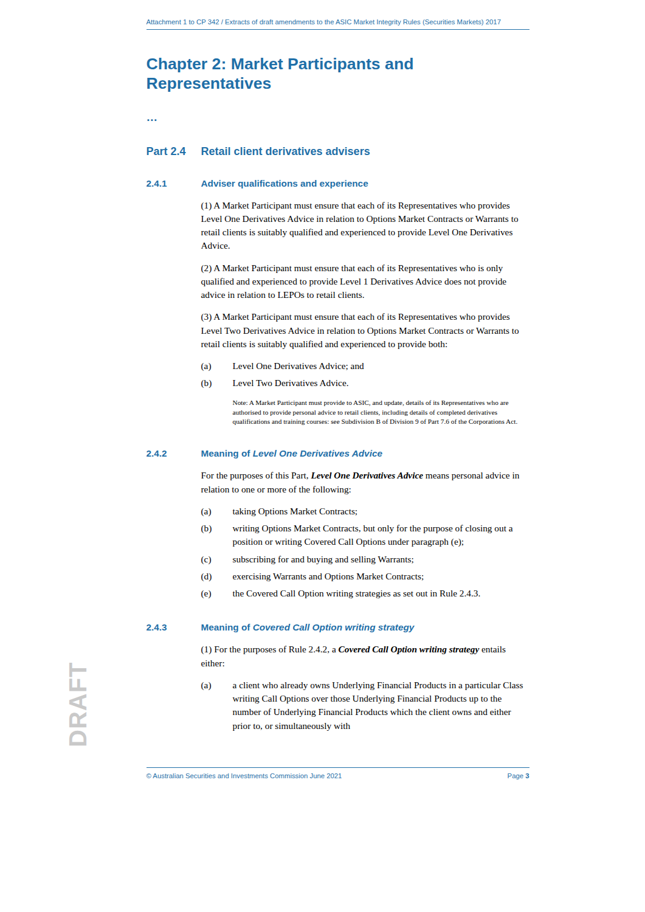Attachment 1 to CP 342 / Extracts of draft amendments to the ASIC Market Integrity Rules (Securities Markets) 2017
Chapter 2: Market Participants and Representatives
…
Part 2.4 Retail client derivatives advisers
2.4.1 Adviser qualifications and experience
(1) A Market Participant must ensure that each of its Representatives who provides Level One Derivatives Advice in relation to Options Market Contracts or Warrants to retail clients is suitably qualified and experienced to provide Level One Derivatives Advice.
(2) A Market Participant must ensure that each of its Representatives who is only qualified and experienced to provide Level 1 Derivatives Advice does not provide advice in relation to LEPOs to retail clients.
(3) A Market Participant must ensure that each of its Representatives who provides Level Two Derivatives Advice in relation to Options Market Contracts or Warrants to retail clients is suitably qualified and experienced to provide both:
(a) Level One Derivatives Advice; and
(b) Level Two Derivatives Advice.
Note: A Market Participant must provide to ASIC, and update, details of its Representatives who are authorised to provide personal advice to retail clients, including details of completed derivatives qualifications and training courses: see Subdivision B of Division 9 of Part 7.6 of the Corporations Act.
2.4.2 Meaning of Level One Derivatives Advice
For the purposes of this Part, Level One Derivatives Advice means personal advice in relation to one or more of the following:
(a) taking Options Market Contracts;
(b) writing Options Market Contracts, but only for the purpose of closing out a position or writing Covered Call Options under paragraph (e);
(c) subscribing for and buying and selling Warrants;
(d) exercising Warrants and Options Market Contracts;
(e) the Covered Call Option writing strategies as set out in Rule 2.4.3.
2.4.3 Meaning of Covered Call Option writing strategy
(1) For the purposes of Rule 2.4.2, a Covered Call Option writing strategy entails either:
(a) a client who already owns Underlying Financial Products in a particular Class writing Call Options over those Underlying Financial Products up to the number of Underlying Financial Products which the client owns and either prior to, or simultaneously with
DRAFT
© Australian Securities and Investments Commission June 2021 Page 3